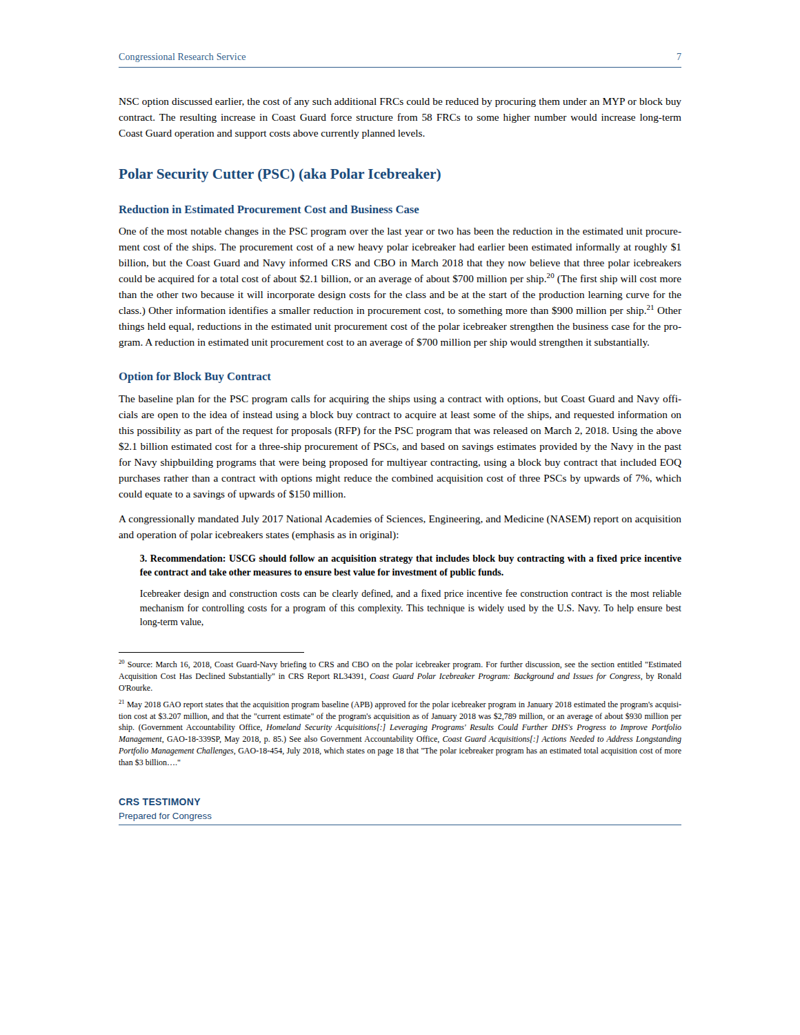Congressional Research Service 7
NSC option discussed earlier, the cost of any such additional FRCs could be reduced by procuring them under an MYP or block buy contract. The resulting increase in Coast Guard force structure from 58 FRCs to some higher number would increase long-term Coast Guard operation and support costs above currently planned levels.
Polar Security Cutter (PSC) (aka Polar Icebreaker)
Reduction in Estimated Procurement Cost and Business Case
One of the most notable changes in the PSC program over the last year or two has been the reduction in the estimated unit procurement cost of the ships. The procurement cost of a new heavy polar icebreaker had earlier been estimated informally at roughly $1 billion, but the Coast Guard and Navy informed CRS and CBO in March 2018 that they now believe that three polar icebreakers could be acquired for a total cost of about $2.1 billion, or an average of about $700 million per ship.20 (The first ship will cost more than the other two because it will incorporate design costs for the class and be at the start of the production learning curve for the class.) Other information identifies a smaller reduction in procurement cost, to something more than $900 million per ship.21 Other things held equal, reductions in the estimated unit procurement cost of the polar icebreaker strengthen the business case for the program. A reduction in estimated unit procurement cost to an average of $700 million per ship would strengthen it substantially.
Option for Block Buy Contract
The baseline plan for the PSC program calls for acquiring the ships using a contract with options, but Coast Guard and Navy officials are open to the idea of instead using a block buy contract to acquire at least some of the ships, and requested information on this possibility as part of the request for proposals (RFP) for the PSC program that was released on March 2, 2018. Using the above $2.1 billion estimated cost for a three-ship procurement of PSCs, and based on savings estimates provided by the Navy in the past for Navy shipbuilding programs that were being proposed for multiyear contracting, using a block buy contract that included EOQ purchases rather than a contract with options might reduce the combined acquisition cost of three PSCs by upwards of 7%, which could equate to a savings of upwards of $150 million.
A congressionally mandated July 2017 National Academies of Sciences, Engineering, and Medicine (NASEM) report on acquisition and operation of polar icebreakers states (emphasis as in original):
3. Recommendation: USCG should follow an acquisition strategy that includes block buy contracting with a fixed price incentive fee contract and take other measures to ensure best value for investment of public funds.
Icebreaker design and construction costs can be clearly defined, and a fixed price incentive fee construction contract is the most reliable mechanism for controlling costs for a program of this complexity. This technique is widely used by the U.S. Navy. To help ensure best long-term value,
20 Source: March 16, 2018, Coast Guard-Navy briefing to CRS and CBO on the polar icebreaker program. For further discussion, see the section entitled "Estimated Acquisition Cost Has Declined Substantially" in CRS Report RL34391, Coast Guard Polar Icebreaker Program: Background and Issues for Congress, by Ronald O'Rourke.
21 May 2018 GAO report states that the acquisition program baseline (APB) approved for the polar icebreaker program in January 2018 estimated the program's acquisition cost at $3.207 million, and that the "current estimate" of the program's acquisition as of January 2018 was $2,789 million, or an average of about $930 million per ship. (Government Accountability Office, Homeland Security Acquisitions[:] Leveraging Programs' Results Could Further DHS's Progress to Improve Portfolio Management, GAO-18-339SP, May 2018, p. 85.) See also Government Accountability Office, Coast Guard Acquisitions[:] Actions Needed to Address Longstanding Portfolio Management Challenges, GAO-18-454, July 2018, which states on page 18 that "The polar icebreaker program has an estimated total acquisition cost of more than $3 billion…."
CRS TESTIMONY
Prepared for Congress